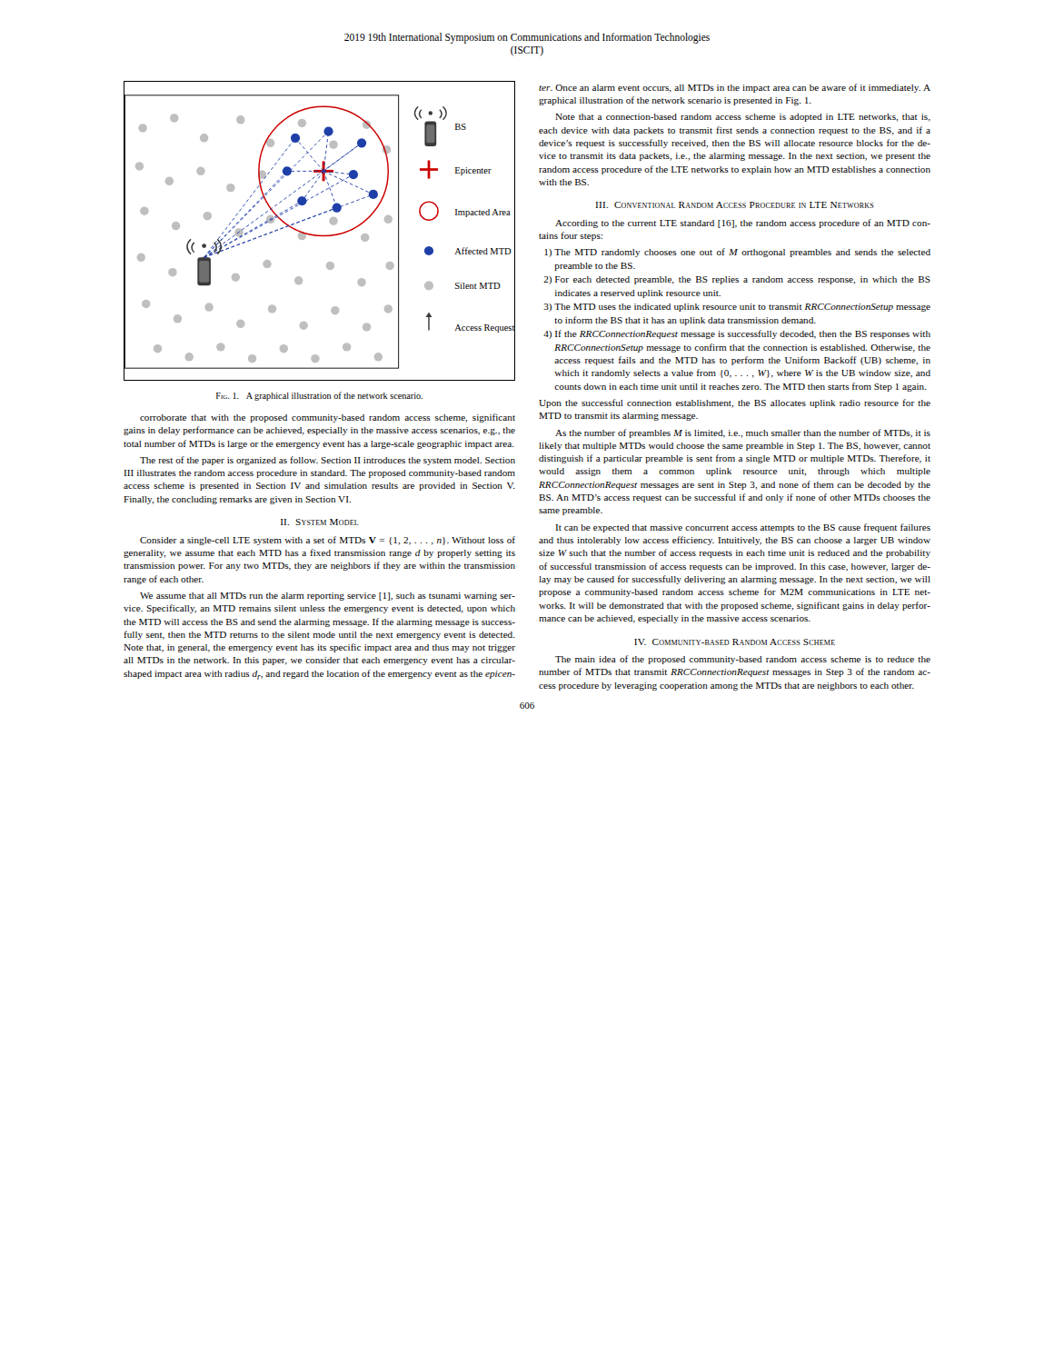2019 19th International Symposium on Communications and Information Technologies (ISCIT)
BS Epicenter Impacted Area Affected MTD Silent MTD Access Request
Fig. 1. A graphical illustration of the network scenario.
corroborate that with the proposed community-based random access scheme, significant gains in delay performance can be achieved, especially in the massive access scenarios, e.g., the total number of MTDs is large or the emergency event has a large-scale geographic impact area.
The rest of the paper is organized as follow. Section II introduces the system model. Section III illustrates the random access procedure in standard. The proposed community-based random access scheme is presented in Section IV and simulation results are provided in Section V. Finally, the concluding remarks are given in Section VI.
II. System Model
Consider a single-cell LTE system with a set of MTDs V = {1, 2, . . . , n}. Without loss of generality, we assume that each MTD has a fixed transmission range d by properly setting its transmission power. For any two MTDs, they are neighbors if they are within the transmission range of each other.
We assume that all MTDs run the alarm reporting service [1], such as tsunami warning service. Specifically, an MTD remains silent unless the emergency event is detected, upon which the MTD will access the BS and send the alarming message. If the alarming message is successfully sent, then the MTD returns to the silent mode until the next emergency event is detected. Note that, in general, the emergency event has its specific impact area and thus may not trigger all MTDs in the network. In this paper, we consider that each emergency event has a circular-shaped impact area with radius dr, and regard the location of the emergency event as the epicenter. Once an alarm event occurs, all MTDs in the impact area can be aware of it immediately. A graphical illustration of the network scenario is presented in Fig. 1.
Note that a connection-based random access scheme is adopted in LTE networks, that is, each device with data packets to transmit first sends a connection request to the BS, and if a device’s request is successfully received, then the BS will allocate resource blocks for the device to transmit its data packets, i.e., the alarming message. In the next section, we present the random access procedure of the LTE networks to explain how an MTD establishes a connection with the BS.
III. Conventional Random Access Procedure in LTE Networks
According to the current LTE standard [16], the random access procedure of an MTD contains four steps:
The MTD randomly chooses one out of M orthogonal preambles and sends the selected preamble to the BS.
For each detected preamble, the BS replies a random access response, in which the BS indicates a reserved uplink resource unit.
The MTD uses the indicated uplink resource unit to transmit RRCConnectionSetup message to inform the BS that it has an uplink data transmission demand.
If the RRCConnectionRequest message is successfully decoded, then the BS responses with RRCConnectionSetup message to confirm that the connection is established. Otherwise, the access request fails and the MTD has to perform the Uniform Backoff (UB) scheme, in which it randomly selects a value from {0, . . . , W}, where W is the UB window size, and counts down in each time unit until it reaches zero. The MTD then starts from Step 1 again.
Upon the successful connection establishment, the BS allocates uplink radio resource for the MTD to transmit its alarming message.
As the number of preambles M is limited, i.e., much smaller than the number of MTDs, it is likely that multiple MTDs would choose the same preamble in Step 1. The BS, however, cannot distinguish if a particular preamble is sent from a single MTD or multiple MTDs. Therefore, it would assign them a common uplink resource unit, through which multiple RRCConnectionRequest messages are sent in Step 3, and none of them can be decoded by the BS. An MTD’s access request can be successful if and only if none of other MTDs chooses the same preamble.
It can be expected that massive concurrent access attempts to the BS cause frequent failures and thus intolerably low access efficiency. Intuitively, the BS can choose a larger UB window size W such that the number of access requests in each time unit is reduced and the probability of successful transmission of access requests can be improved. In this case, however, larger delay may be caused for successfully delivering an alarming message. In the next section, we will propose a community-based random access scheme for M2M communications in LTE networks. It will be demonstrated that with the proposed scheme, significant gains in delay performance can be achieved, especially in the massive access scenarios.
IV. Community-based Random Access Scheme
The main idea of the proposed community-based random access scheme is to reduce the number of MTDs that transmit RRCConnectionRequest messages in Step 3 of the random access procedure by leveraging cooperation among the MTDs that are neighbors to each other.
606